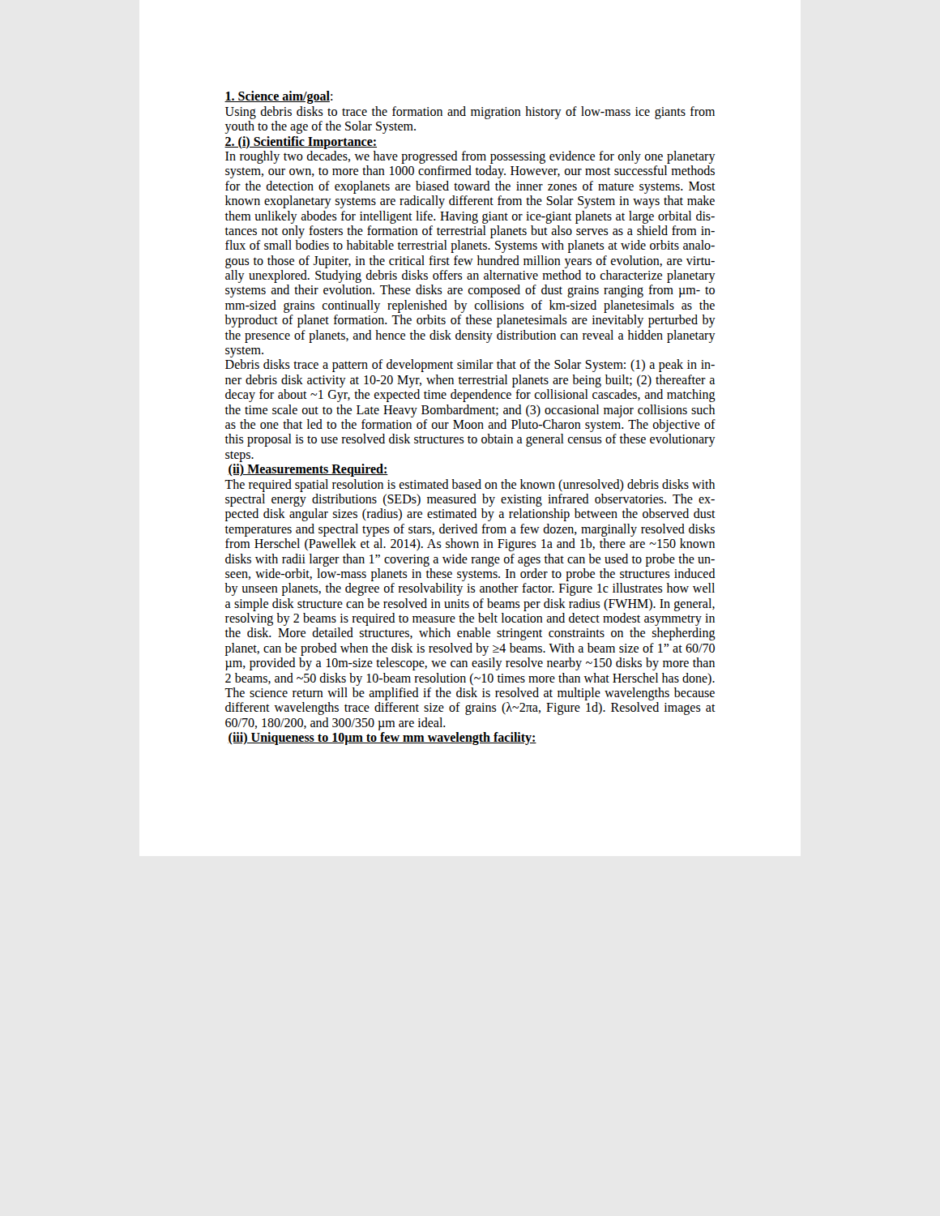1. Science aim/goal:
Using debris disks to trace the formation and migration history of low-mass ice giants from youth to the age of the Solar System.
2. (i) Scientific Importance:
In roughly two decades, we have progressed from possessing evidence for only one planetary system, our own, to more than 1000 confirmed today. However, our most successful methods for the detection of exoplanets are biased toward the inner zones of mature systems. Most known exoplanetary systems are radically different from the Solar System in ways that make them unlikely abodes for intelligent life. Having giant or ice-giant planets at large orbital distances not only fosters the formation of terrestrial planets but also serves as a shield from influx of small bodies to habitable terrestrial planets. Systems with planets at wide orbits analogous to those of Jupiter, in the critical first few hundred million years of evolution, are virtually unexplored. Studying debris disks offers an alternative method to characterize planetary systems and their evolution. These disks are composed of dust grains ranging from µm- to mm-sized grains continually replenished by collisions of km-sized planetesimals as the byproduct of planet formation. The orbits of these planetesimals are inevitably perturbed by the presence of planets, and hence the disk density distribution can reveal a hidden planetary system.
Debris disks trace a pattern of development similar that of the Solar System: (1) a peak in inner debris disk activity at 10-20 Myr, when terrestrial planets are being built; (2) thereafter a decay for about ~1 Gyr, the expected time dependence for collisional cascades, and matching the time scale out to the Late Heavy Bombardment; and (3) occasional major collisions such as the one that led to the formation of our Moon and Pluto-Charon system. The objective of this proposal is to use resolved disk structures to obtain a general census of these evolutionary steps.
(ii) Measurements Required:
The required spatial resolution is estimated based on the known (unresolved) debris disks with spectral energy distributions (SEDs) measured by existing infrared observatories. The expected disk angular sizes (radius) are estimated by a relationship between the observed dust temperatures and spectral types of stars, derived from a few dozen, marginally resolved disks from Herschel (Pawellek et al. 2014). As shown in Figures 1a and 1b, there are ~150 known disks with radii larger than 1” covering a wide range of ages that can be used to probe the unseen, wide-orbit, low-mass planets in these systems. In order to probe the structures induced by unseen planets, the degree of resolvability is another factor. Figure 1c illustrates how well a simple disk structure can be resolved in units of beams per disk radius (FWHM). In general, resolving by 2 beams is required to measure the belt location and detect modest asymmetry in the disk. More detailed structures, which enable stringent constraints on the shepherding planet, can be probed when the disk is resolved by ≥4 beams. With a beam size of 1” at 60/70 µm, provided by a 10m-size telescope, we can easily resolve nearby ~150 disks by more than 2 beams, and ~50 disks by 10-beam resolution (~10 times more than what Herschel has done). The science return will be amplified if the disk is resolved at multiple wavelengths because different wavelengths trace different size of grains (λ~2πa, Figure 1d). Resolved images at 60/70, 180/200, and 300/350 µm are ideal.
(iii) Uniqueness to 10µm to few mm wavelength facility: